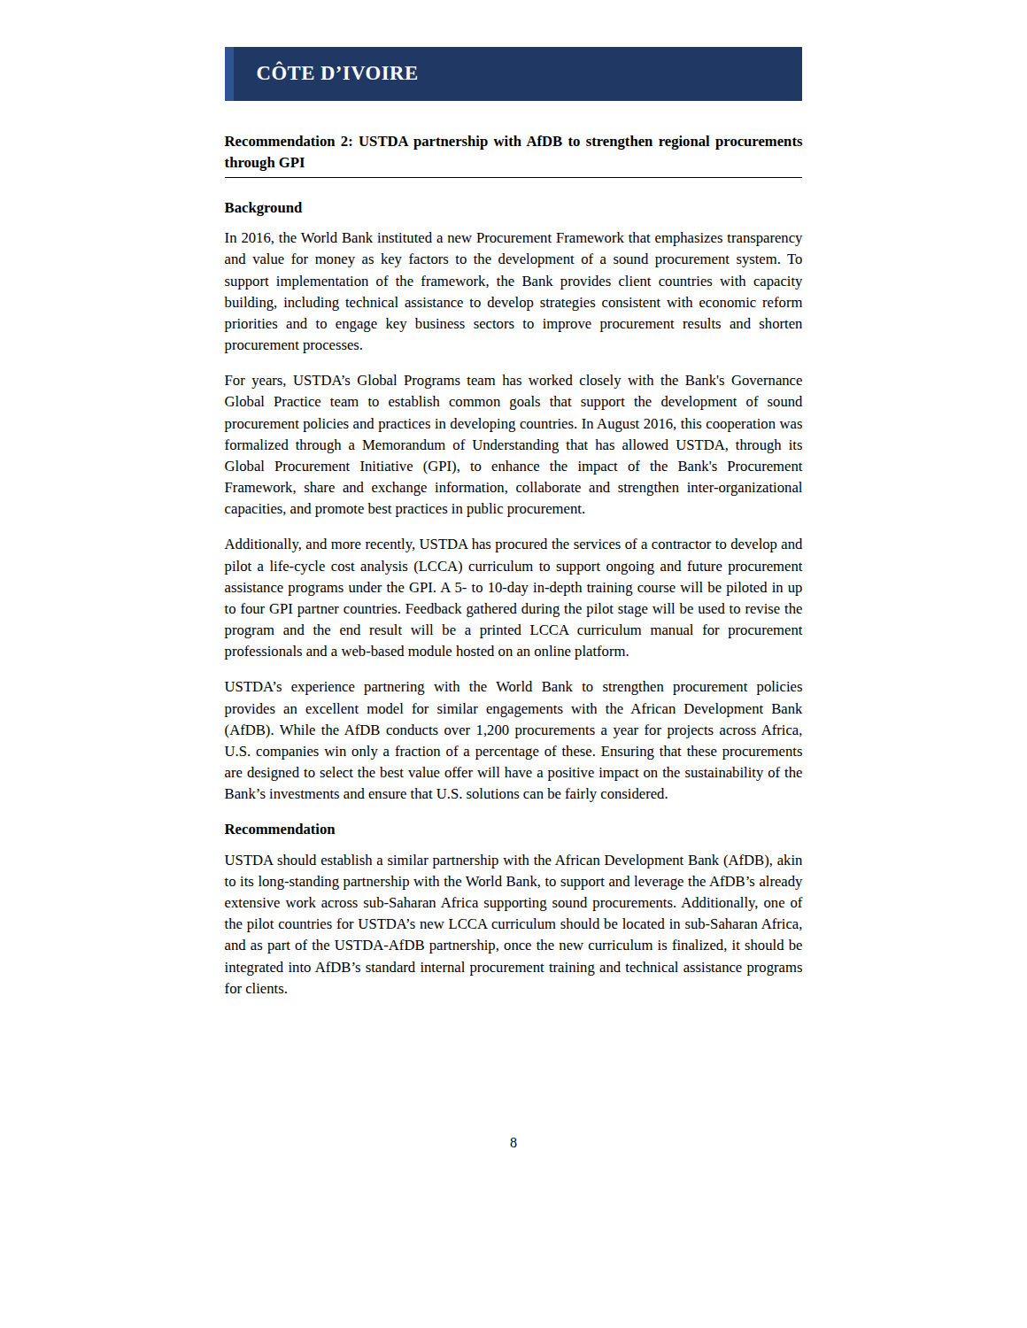Côte d’Ivoire
Recommendation 2: USTDA partnership with AfDB to strengthen regional procurements through GPI
Background
In 2016, the World Bank instituted a new Procurement Framework that emphasizes transparency and value for money as key factors to the development of a sound procurement system. To support implementation of the framework, the Bank provides client countries with capacity building, including technical assistance to develop strategies consistent with economic reform priorities and to engage key business sectors to improve procurement results and shorten procurement processes.
For years, USTDA’s Global Programs team has worked closely with the Bank's Governance Global Practice team to establish common goals that support the development of sound procurement policies and practices in developing countries. In August 2016, this cooperation was formalized through a Memorandum of Understanding that has allowed USTDA, through its Global Procurement Initiative (GPI), to enhance the impact of the Bank's Procurement Framework, share and exchange information, collaborate and strengthen inter-organizational capacities, and promote best practices in public procurement.
Additionally, and more recently, USTDA has procured the services of a contractor to develop and pilot a life-cycle cost analysis (LCCA) curriculum to support ongoing and future procurement assistance programs under the GPI. A 5- to 10-day in-depth training course will be piloted in up to four GPI partner countries. Feedback gathered during the pilot stage will be used to revise the program and the end result will be a printed LCCA curriculum manual for procurement professionals and a web-based module hosted on an online platform.
USTDA’s experience partnering with the World Bank to strengthen procurement policies provides an excellent model for similar engagements with the African Development Bank (AfDB). While the AfDB conducts over 1,200 procurements a year for projects across Africa, U.S. companies win only a fraction of a percentage of these. Ensuring that these procurements are designed to select the best value offer will have a positive impact on the sustainability of the Bank’s investments and ensure that U.S. solutions can be fairly considered.
Recommendation
USTDA should establish a similar partnership with the African Development Bank (AfDB), akin to its long-standing partnership with the World Bank, to support and leverage the AfDB’s already extensive work across sub-Saharan Africa supporting sound procurements. Additionally, one of the pilot countries for USTDA’s new LCCA curriculum should be located in sub-Saharan Africa, and as part of the USTDA-AfDB partnership, once the new curriculum is finalized, it should be integrated into AfDB’s standard internal procurement training and technical assistance programs for clients.
8